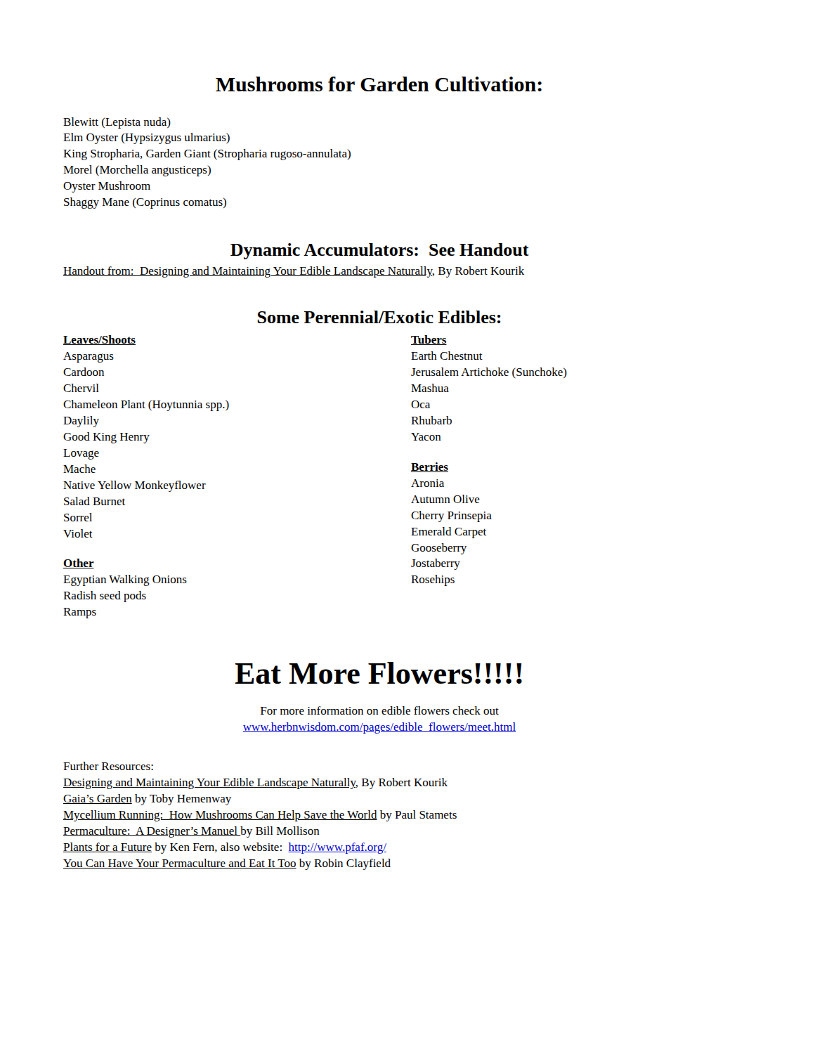Mushrooms for Garden Cultivation:
Blewitt (Lepista nuda)
Elm Oyster (Hypsizygus ulmarius)
King Stropharia, Garden Giant (Stropharia rugoso-annulata)
Morel (Morchella angusticeps)
Oyster Mushroom
Shaggy Mane (Coprinus comatus)
Dynamic Accumulators: See Handout
Handout from: Designing and Maintaining Your Edible Landscape Naturally, By Robert Kourik
Some Perennial/Exotic Edibles:
Leaves/Shoots
Asparagus
Cardoon
Chervil
Chameleon Plant (Hoytunnia spp.)
Daylily
Good King Henry
Lovage
Mache
Native Yellow Monkeyflower
Salad Burnet
Sorrel
Violet
Other
Egyptian Walking Onions
Radish seed pods
Ramps
Tubers
Earth Chestnut
Jerusalem Artichoke (Sunchoke)
Mashua
Oca
Rhubarb
Yacon
Berries
Aronia
Autumn Olive
Cherry Prinsepia
Emerald Carpet
Gooseberry
Jostaberry
Rosehips
Eat More Flowers!!!!!
For more information on edible flowers check out
www.herbnwisdom.com/pages/edible_flowers/meet.html
Further Resources:
Designing and Maintaining Your Edible Landscape Naturally, By Robert Kourik
Gaia’s Garden by Toby Hemenway
Mycellium Running: How Mushrooms Can Help Save the World by Paul Stamets
Permaculture: A Designer’s Manuel by Bill Mollison
Plants for a Future by Ken Fern, also website: http://www.pfaf.org/
You Can Have Your Permaculture and Eat It Too by Robin Clayfield